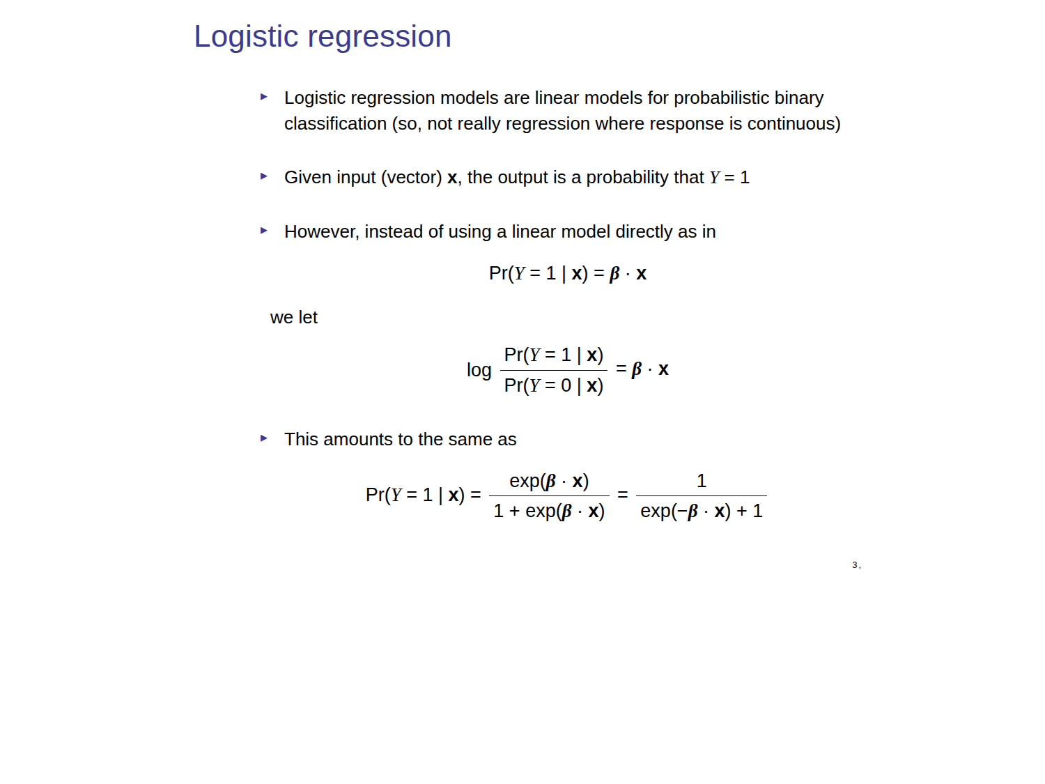Logistic regression
Logistic regression models are linear models for probabilistic binary classification (so, not really regression where response is continuous)
Given input (vector) x, the output is a probability that Y = 1
However, instead of using a linear model directly as in
Pr(Y = 1 | x) = β · x
we let
log Pr(Y = 1 | x) Pr(Y = 0 | x) = β · x
This amounts to the same as
Pr(Y = 1 | x) = exp(β · x) 1 + exp(β · x) = 1 exp(−β · x) + 1
3,